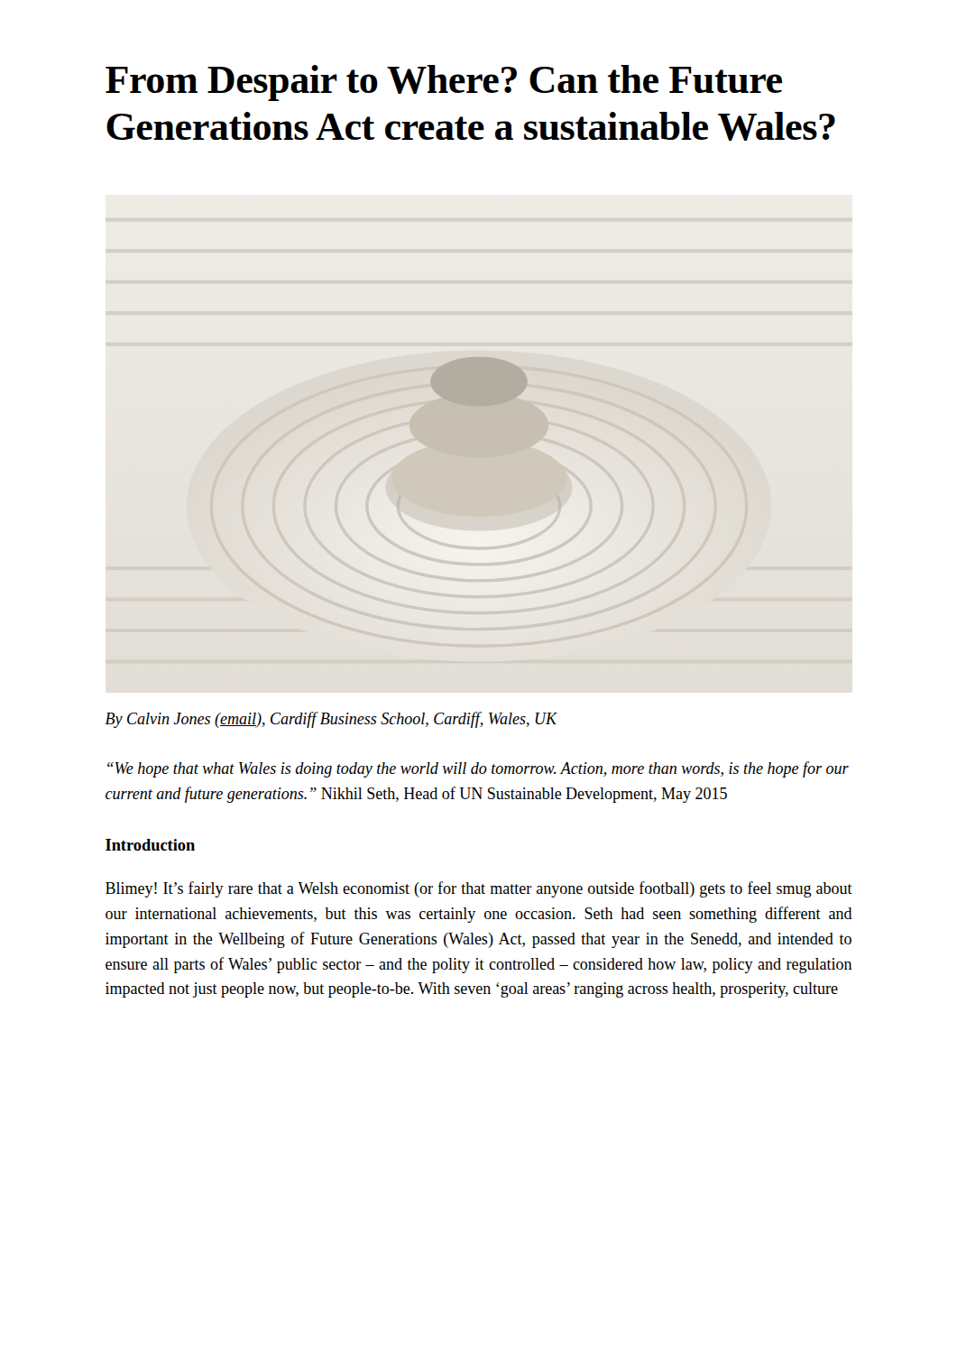From Despair to Where? Can the Future Generations Act create a sustainable Wales?
By Calvin Jones (email), Cardiff Business School, Cardiff, Wales, UK
“We hope that what Wales is doing today the world will do tomorrow. Action, more than words, is the hope for our current and future generations.” Nikhil Seth, Head of UN Sustainable Development, May 2015
Introduction
Blimey! It’s fairly rare that a Welsh economist (or for that matter anyone outside football) gets to feel smug about our international achievements, but this was certainly one occasion. Seth had seen something different and important in the Wellbeing of Future Generations (Wales) Act, passed that year in the Senedd, and intended to ensure all parts of Wales’ public sector – and the polity it controlled – considered how law, policy and regulation impacted not just people now, but people-to-be. With seven ‘goal areas’ ranging across health, prosperity, culture